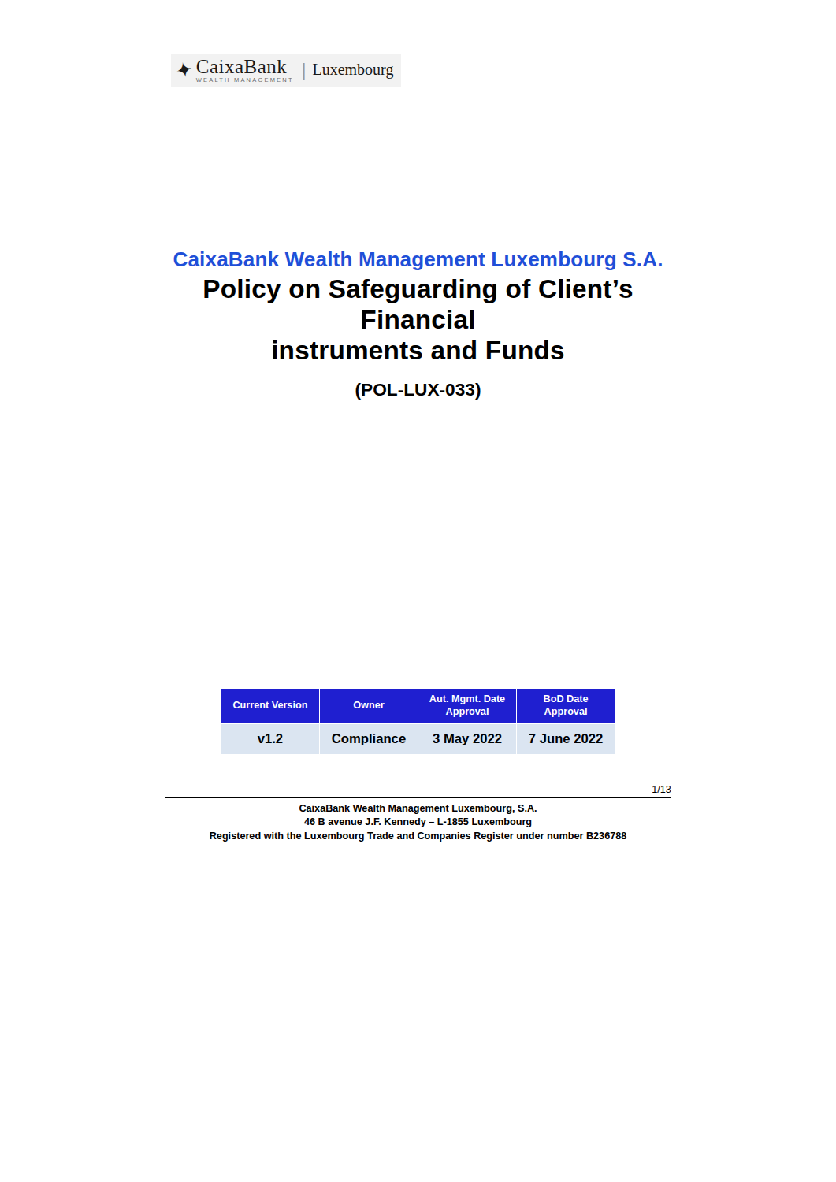✦ CaixaBank WEALTH MANAGEMENT | Luxembourg
CaixaBank Wealth Management Luxembourg S.A.
Policy on Safeguarding of Client’s Financial
instruments and Funds
(POL-LUX-033)
| Current Version | Owner | Aut. Mgmt. Date Approval | BoD Date Approval |
| --- | --- | --- | --- |
| v1.2 | Compliance | 3 May 2022 | 7 June 2022 |
1/13
CaixaBank Wealth Management Luxembourg, S.A.
46 B avenue J.F. Kennedy – L-1855 Luxembourg
Registered with the Luxembourg Trade and Companies Register under number B236788